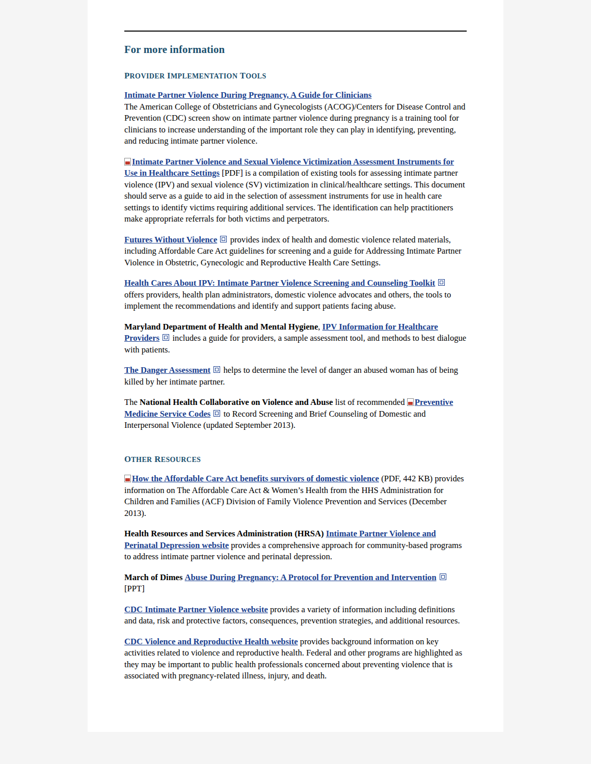For more information
PROVIDER IMPLEMENTATION TOOLS
Intimate Partner Violence During Pregnancy, A Guide for Clinicians
The American College of Obstetricians and Gynecologists (ACOG)/Centers for Disease Control and Prevention (CDC) screen show on intimate partner violence during pregnancy is a training tool for clinicians to increase understanding of the important role they can play in identifying, preventing, and reducing intimate partner violence.
Intimate Partner Violence and Sexual Violence Victimization Assessment Instruments for Use in Healthcare Settings [PDF] is a compilation of existing tools for assessing intimate partner violence (IPV) and sexual violence (SV) victimization in clinical/healthcare settings. This document should serve as a guide to aid in the selection of assessment instruments for use in health care settings to identify victims requiring additional services. The identification can help practitioners make appropriate referrals for both victims and perpetrators.
Futures Without Violence provides index of health and domestic violence related materials, including Affordable Care Act guidelines for screening and a guide for Addressing Intimate Partner Violence in Obstetric, Gynecologic and Reproductive Health Care Settings.
Health Cares About IPV: Intimate Partner Violence Screening and Counseling Toolkit offers providers, health plan administrators, domestic violence advocates and others, the tools to implement the recommendations and identify and support patients facing abuse.
Maryland Department of Health and Mental Hygiene, IPV Information for Healthcare Providers includes a guide for providers, a sample assessment tool, and methods to best dialogue with patients.
The Danger Assessment helps to determine the level of danger an abused woman has of being killed by her intimate partner.
The National Health Collaborative on Violence and Abuse list of recommended Preventive Medicine Service Codes to Record Screening and Brief Counseling of Domestic and Interpersonal Violence (updated September 2013).
OTHER RESOURCES
How the Affordable Care Act benefits survivors of domestic violence (PDF, 442 KB) provides information on The Affordable Care Act & Women’s Health from the HHS Administration for Children and Families (ACF) Division of Family Violence Prevention and Services (December 2013).
Health Resources and Services Administration (HRSA) Intimate Partner Violence and Perinatal Depression website provides a comprehensive approach for community-based programs to address intimate partner violence and perinatal depression.
March of Dimes Abuse During Pregnancy: A Protocol for Prevention and Intervention [PPT]
CDC Intimate Partner Violence website provides a variety of information including definitions and data, risk and protective factors, consequences, prevention strategies, and additional resources.
CDC Violence and Reproductive Health website provides background information on key activities related to violence and reproductive health. Federal and other programs are highlighted as they may be important to public health professionals concerned about preventing violence that is associated with pregnancy-related illness, injury, and death.